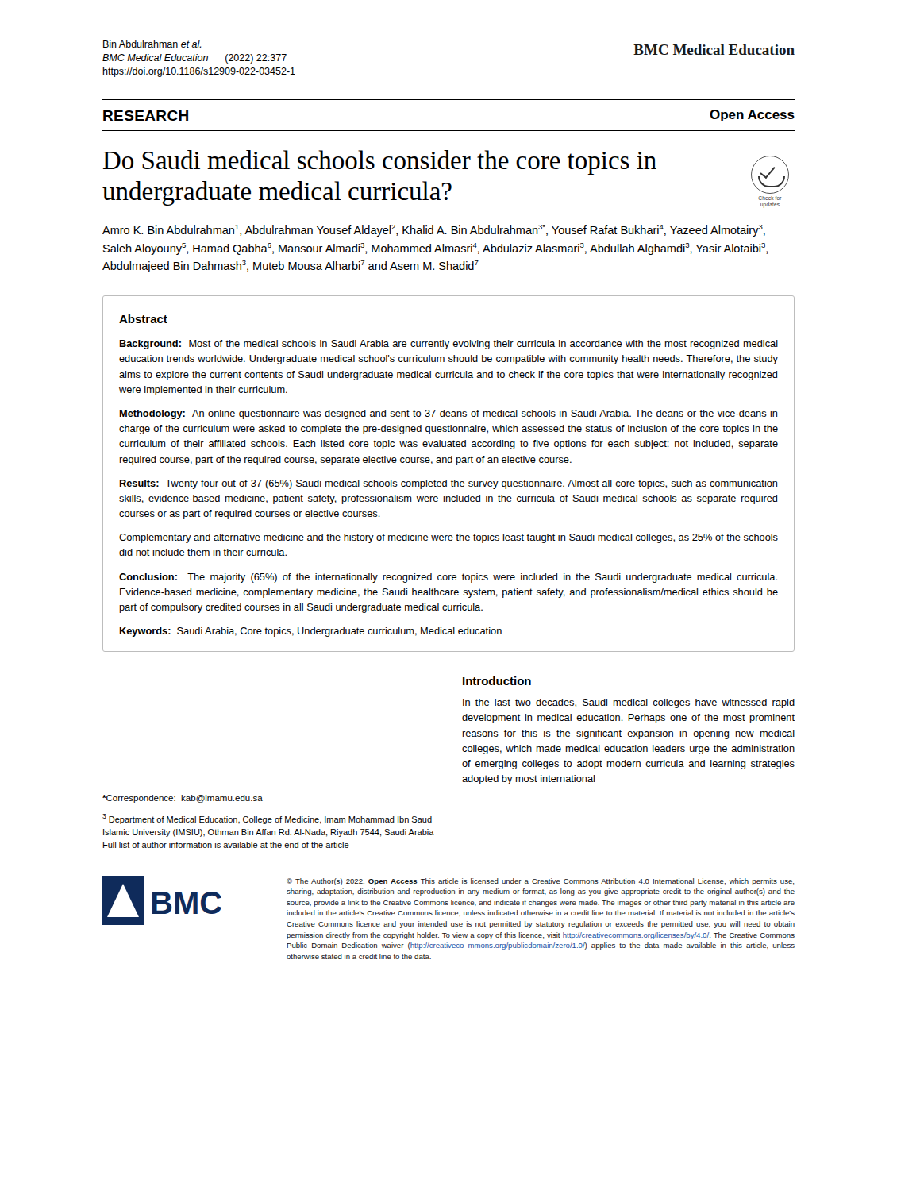Bin Abdulrahman et al.
BMC Medical Education (2022) 22:377
https://doi.org/10.1186/s12909-022-03452-1
BMC Medical Education
RESEARCH
Open Access
Check for
updates
Do Saudi medical schools consider the core topics in undergraduate medical curricula?
Amro K. Bin Abdulrahman1, Abdulrahman Yousef Aldayel2, Khalid A. Bin Abdulrahman3*, Yousef Rafat Bukhari4, Yazeed Almotairy3, Saleh Aloyouny5, Hamad Qabha6, Mansour Almadi3, Mohammed Almasri4, Abdulaziz Alasmari3, Abdullah Alghamdi3, Yasir Alotaibi3, Abdulmajeed Bin Dahmash3, Muteb Mousa Alharbi7 and Asem M. Shadid7
Abstract
Background: Most of the medical schools in Saudi Arabia are currently evolving their curricula in accordance with the most recognized medical education trends worldwide. Undergraduate medical school's curriculum should be compatible with community health needs. Therefore, the study aims to explore the current contents of Saudi undergraduate medical curricula and to check if the core topics that were internationally recognized were implemented in their curriculum.
Methodology: An online questionnaire was designed and sent to 37 deans of medical schools in Saudi Arabia. The deans or the vice-deans in charge of the curriculum were asked to complete the pre-designed questionnaire, which assessed the status of inclusion of the core topics in the curriculum of their affiliated schools. Each listed core topic was evaluated according to five options for each subject: not included, separate required course, part of the required course, separate elective course, and part of an elective course.
Results: Twenty four out of 37 (65%) Saudi medical schools completed the survey questionnaire. Almost all core topics, such as communication skills, evidence-based medicine, patient safety, professionalism were included in the curricula of Saudi medical schools as separate required courses or as part of required courses or elective courses.
Complementary and alternative medicine and the history of medicine were the topics least taught in Saudi medical colleges, as 25% of the schools did not include them in their curricula.
Conclusion: The majority (65%) of the internationally recognized core topics were included in the Saudi undergraduate medical curricula. Evidence-based medicine, complementary medicine, the Saudi healthcare system, patient safety, and professionalism/medical ethics should be part of compulsory credited courses in all Saudi undergraduate medical curricula.
Keywords: Saudi Arabia, Core topics, Undergraduate curriculum, Medical education
*Correspondence: kab@imamu.edu.sa
3 Department of Medical Education, College of Medicine, Imam Mohammad Ibn Saud Islamic University (IMSIU), Othman Bin Affan Rd. Al-Nada, Riyadh 7544, Saudi Arabia
Full list of author information is available at the end of the article
Introduction
In the last two decades, Saudi medical colleges have witnessed rapid development in medical education. Perhaps one of the most prominent reasons for this is the significant expansion in opening new medical colleges, which made medical education leaders urge the administration of emerging colleges to adopt modern curricula and learning strategies adopted by most international
BMC
© The Author(s) 2022. Open Access This article is licensed under a Creative Commons Attribution 4.0 International License, which permits use, sharing, adaptation, distribution and reproduction in any medium or format, as long as you give appropriate credit to the original author(s) and the source, provide a link to the Creative Commons licence, and indicate if changes were made. The images or other third party material in this article are included in the article's Creative Commons licence, unless indicated otherwise in a credit line to the material. If material is not included in the article's Creative Commons licence and your intended use is not permitted by statutory regulation or exceeds the permitted use, you will need to obtain permission directly from the copyright holder. To view a copy of this licence, visit http://creativecommons.org/licenses/by/4.0/. The Creative Commons Public Domain Dedication waiver (http://creativeco mmons.org/publicdomain/zero/1.0/) applies to the data made available in this article, unless otherwise stated in a credit line to the data.